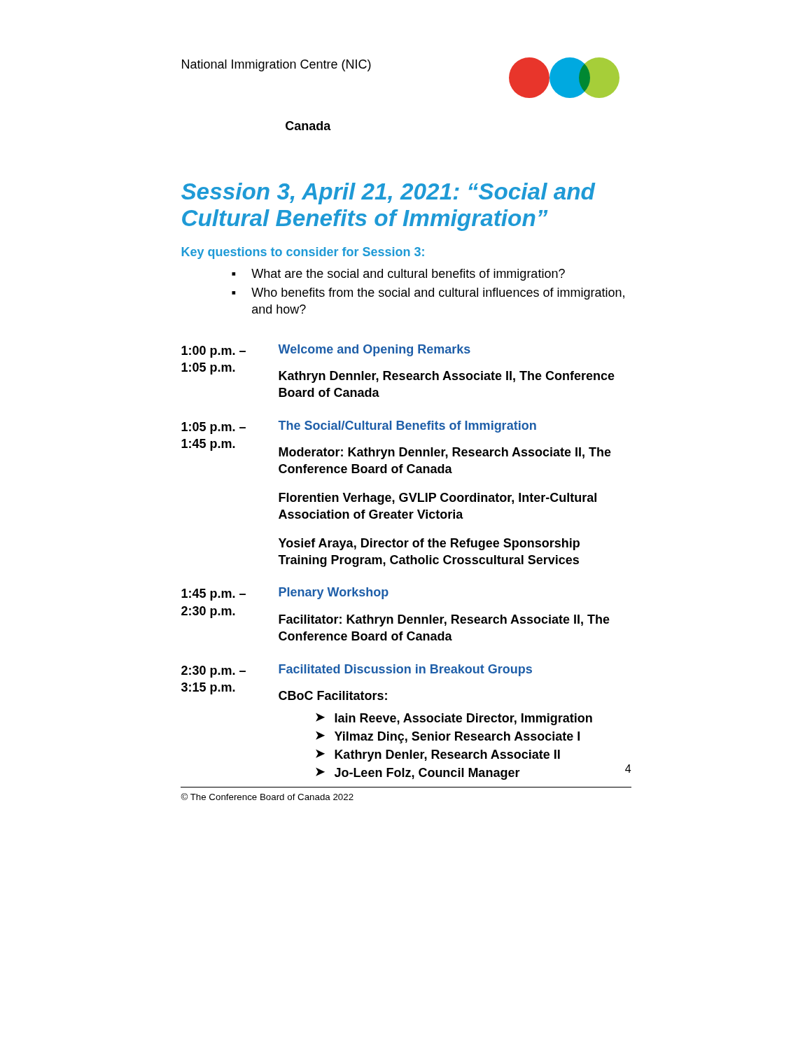National Immigration Centre (NIC)
Canada
Session 3, April 21, 2021: “Social and Cultural Benefits of Immigration”
Key questions to consider for Session 3:
What are the social and cultural benefits of immigration?
Who benefits from the social and cultural influences of immigration, and how?
| 1:00 p.m. – 1:05 p.m. | Welcome and Opening Remarks Kathryn Dennler, Research Associate II, The Conference Board of Canada |
| 1:05 p.m. – 1:45 p.m. | The Social/Cultural Benefits of Immigration Moderator: Kathryn Dennler, Research Associate II, The Conference Board of Canada Florentien Verhage, GVLIP Coordinator, Inter-Cultural Association of Greater Victoria Yosief Araya, Director of the Refugee Sponsorship Training Program, Catholic Crosscultural Services |
| 1:45 p.m. – 2:30 p.m. | Plenary Workshop Facilitator: Kathryn Dennler, Research Associate II, The Conference Board of Canada |
| 2:30 p.m. – 3:15 p.m. | Facilitated Discussion in Breakout Groups CBoC Facilitators: Iain Reeve, Associate Director, Immigration Yilmaz Dinç, Senior Research Associate I Kathryn Denler, Research Associate II Jo-Leen Folz, Council Manager |
4
© The Conference Board of Canada 2022